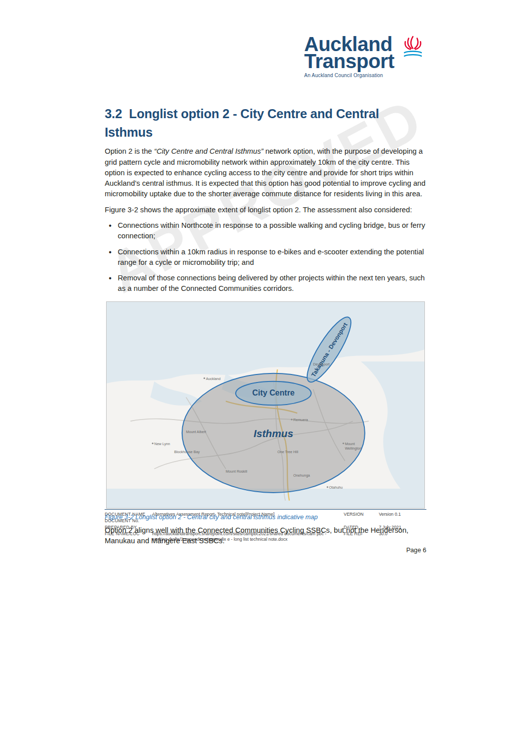APPROVED
Auckland
Transport
An Auckland Council Organisation
3.2 Longlist option 2 - City Centre and Central Isthmus
Option 2 is the “City Centre and Central Isthmus” network option, with the purpose of developing a grid pattern cycle and micromobility network within approximately 10km of the city centre. This option is expected to enhance cycling access to the city centre and provide for short trips within Auckland’s central isthmus. It is expected that this option has good potential to improve cycling and micromobility uptake due to the shorter average commute distance for residents living in this area.
Figure 3-2 shows the approximate extent of longlist option 2. The assessment also considered:
Connections within Northcote in response to a possible walking and cycling bridge, bus or ferry connection;
Connections within a 10km radius in response to e-bikes and e-scooter extending the potential range for a cycle or micromobility trip; and
Removal of those connections being delivered by other projects within the next ten years, such as a number of the Connected Communities corridors.
City Centre Isthmus Takapuna - Devonport Auckland Remuera Mount Albert One Tree Hill Mount Wellington New Lynn Blockhouse Bay Mount Roskill Onehunga Otahuhu Devonport
Figure 3-2 Longlist option 2 - Central city and central isthmus indicative map
Option 2 aligns well with the Connected Communities Cycling SSBCs, but not the Henderson, Manukau and Māngere East SSBCs.
| DOCUMENT NAME | Alternatives Assessment Report- Technical note[Project Name] | VERSION | Version 0.1 |
| DOCUMENT No. | | | |
| PREPARED BY | | DATED | 7 July 2021 |
| FILE NAME/LOC | https://aucklandtransport.sharepoint.com/sites/campbc2021/shared documents/cam pbc - working drafts/2 appendices/appendix e - long list technical note.docx | FILE REF | 30.0 |
Page 6